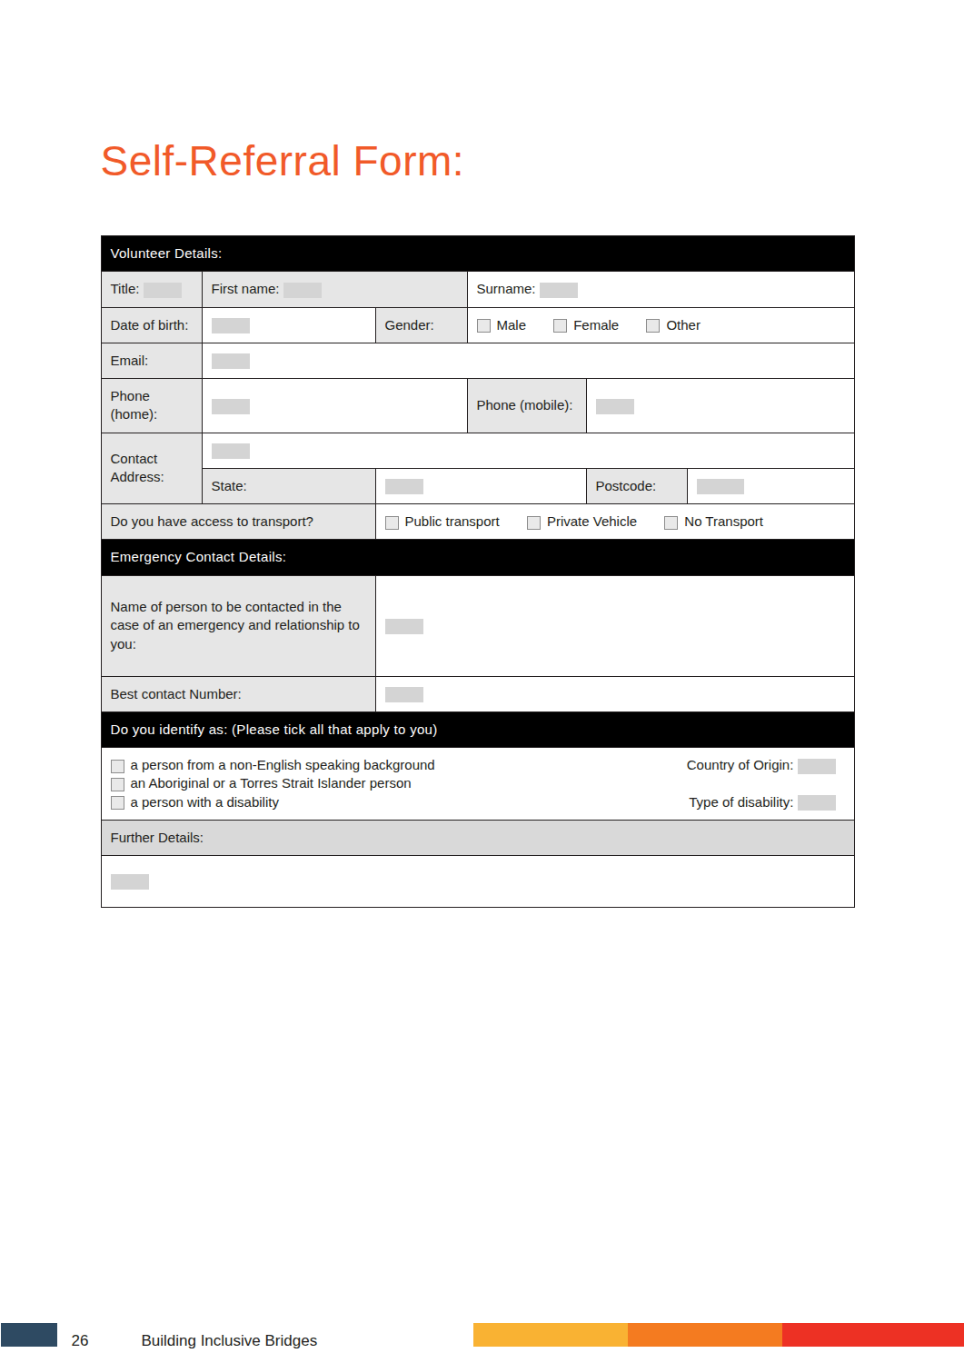Self-Referral Form:
| Volunteer Details: |
| Title: | First name: | Surname: |
| Date of birth: | | Gender: | Male Female Other |
| Email: | |
| Phone (home): | | Phone (mobile): | |
| Contact Address: | |
| State: | | Postcode: | |
| Do you have access to transport? | Public transport Private Vehicle No Transport |
| Emergency Contact Details: |
| Name of person to be contacted in the case of an emergency and relationship to you: | |
| Best contact Number: | |
| Do you identify as: (Please tick all that apply to you) |
| a person from a non-English speaking background Country of Origin: an Aboriginal or a Torres Strait Islander person a person with a disability Type of disability: |
| Further Details: |
26 Building Inclusive Bridges